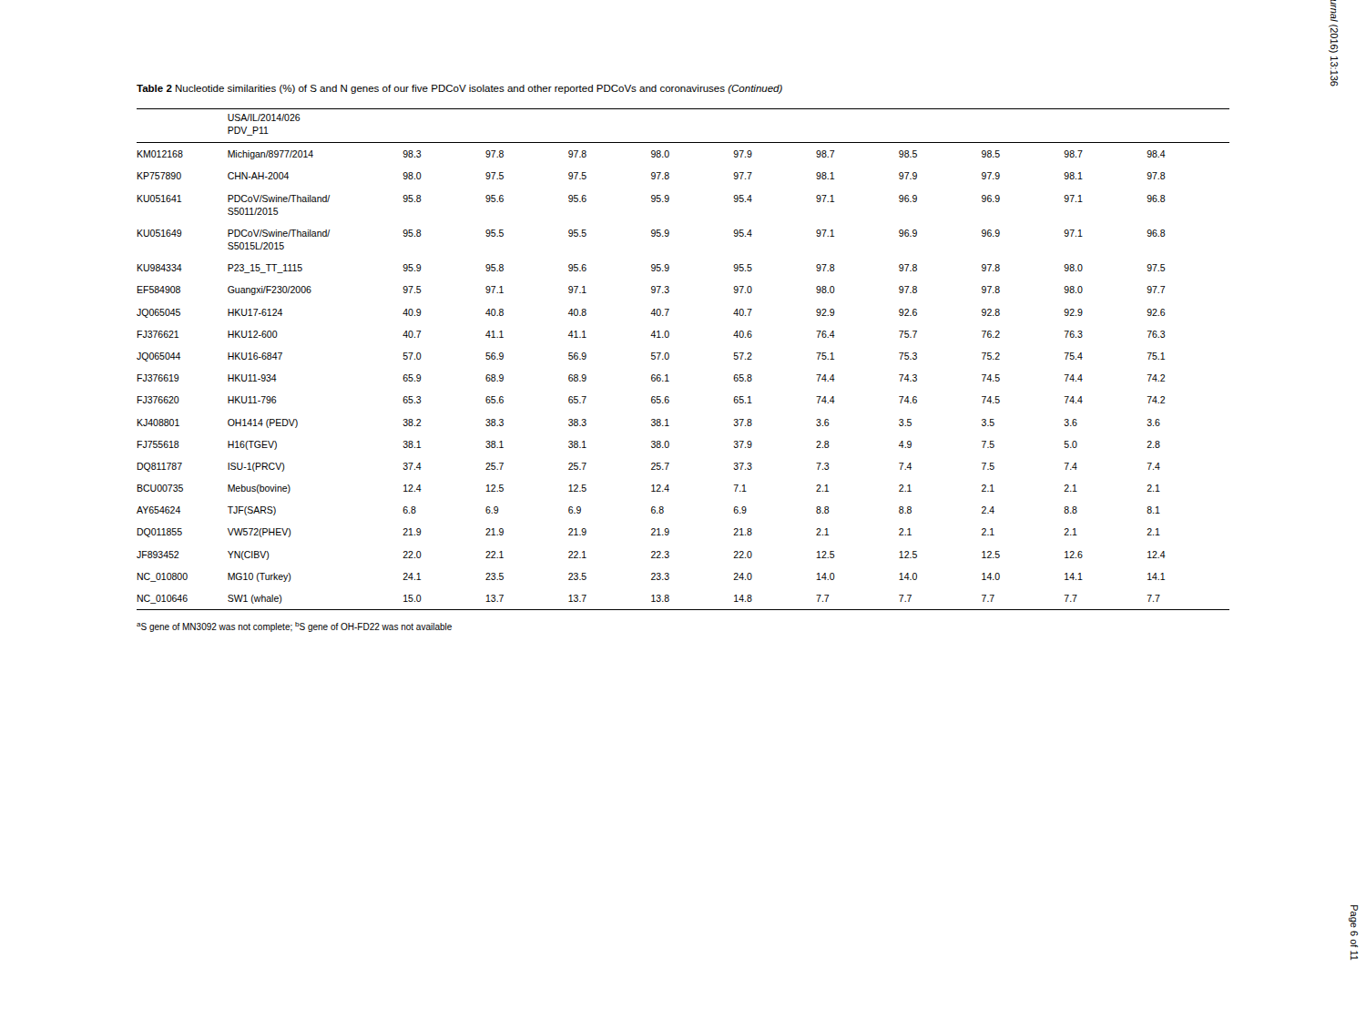Table 2 Nucleotide similarities (%) of S and N genes of our five PDCoV isolates and other reported PDCoVs and coronaviruses (Continued)
| | USA/IL/2014/026 PDV_P11 | | | | | | | | | | |
| --- | --- | --- | --- | --- | --- | --- | --- | --- | --- | --- | --- |
| KM012168 | Michigan/8977/2014 | 98.3 | 97.8 | 97.8 | 98.0 | 97.9 | 98.7 | 98.5 | 98.5 | 98.7 | 98.4 |
| KP757890 | CHN-AH-2004 | 98.0 | 97.5 | 97.5 | 97.8 | 97.7 | 98.1 | 97.9 | 97.9 | 98.1 | 97.8 |
| KU051641 | PDCoV/Swine/Thailand/ S5011/2015 | 95.8 | 95.6 | 95.6 | 95.9 | 95.4 | 97.1 | 96.9 | 96.9 | 97.1 | 96.8 |
| KU051649 | PDCoV/Swine/Thailand/ S5015L/2015 | 95.8 | 95.5 | 95.5 | 95.9 | 95.4 | 97.1 | 96.9 | 96.9 | 97.1 | 96.8 |
| KU984334 | P23_15_TT_1115 | 95.9 | 95.8 | 95.6 | 95.9 | 95.5 | 97.8 | 97.8 | 97.8 | 98.0 | 97.5 |
| EF584908 | Guangxi/F230/2006 | 97.5 | 97.1 | 97.1 | 97.3 | 97.0 | 98.0 | 97.8 | 97.8 | 98.0 | 97.7 |
| JQ065045 | HKU17-6124 | 40.9 | 40.8 | 40.8 | 40.7 | 40.7 | 92.9 | 92.6 | 92.8 | 92.9 | 92.6 |
| FJ376621 | HKU12-600 | 40.7 | 41.1 | 41.1 | 41.0 | 40.6 | 76.4 | 75.7 | 76.2 | 76.3 | 76.3 |
| JQ065044 | HKU16-6847 | 57.0 | 56.9 | 56.9 | 57.0 | 57.2 | 75.1 | 75.3 | 75.2 | 75.4 | 75.1 |
| FJ376619 | HKU11-934 | 65.9 | 68.9 | 68.9 | 66.1 | 65.8 | 74.4 | 74.3 | 74.5 | 74.4 | 74.2 |
| FJ376620 | HKU11-796 | 65.3 | 65.6 | 65.7 | 65.6 | 65.1 | 74.4 | 74.6 | 74.5 | 74.4 | 74.2 |
| KJ408801 | OH1414 (PEDV) | 38.2 | 38.3 | 38.3 | 38.1 | 37.8 | 3.6 | 3.5 | 3.5 | 3.6 | 3.6 |
| FJ755618 | H16(TGEV) | 38.1 | 38.1 | 38.1 | 38.0 | 37.9 | 2.8 | 4.9 | 7.5 | 5.0 | 2.8 |
| DQ811787 | ISU-1(PRCV) | 37.4 | 25.7 | 25.7 | 25.7 | 37.3 | 7.3 | 7.4 | 7.5 | 7.4 | 7.4 |
| BCU00735 | Mebus(bovine) | 12.4 | 12.5 | 12.5 | 12.4 | 7.1 | 2.1 | 2.1 | 2.1 | 2.1 | 2.1 |
| AY654624 | TJF(SARS) | 6.8 | 6.9 | 6.9 | 6.8 | 6.9 | 8.8 | 8.8 | 2.4 | 8.8 | 8.1 |
| DQ011855 | VW572(PHEV) | 21.9 | 21.9 | 21.9 | 21.9 | 21.8 | 2.1 | 2.1 | 2.1 | 2.1 | 2.1 |
| JF893452 | YN(CIBV) | 22.0 | 22.1 | 22.1 | 22.3 | 22.0 | 12.5 | 12.5 | 12.5 | 12.6 | 12.4 |
| NC_010800 | MG10 (Turkey) | 24.1 | 23.5 | 23.5 | 23.3 | 24.0 | 14.0 | 14.0 | 14.0 | 14.1 | 14.1 |
| NC_010646 | SW1 (whale) | 15.0 | 13.7 | 13.7 | 13.8 | 14.8 | 7.7 | 7.7 | 7.7 | 7.7 | 7.7 |
aS gene of MN3092 was not complete; bS gene of OH-FD22 was not available
Zhai et al. Virology Journal (2016) 13:136
Page 6 of 11